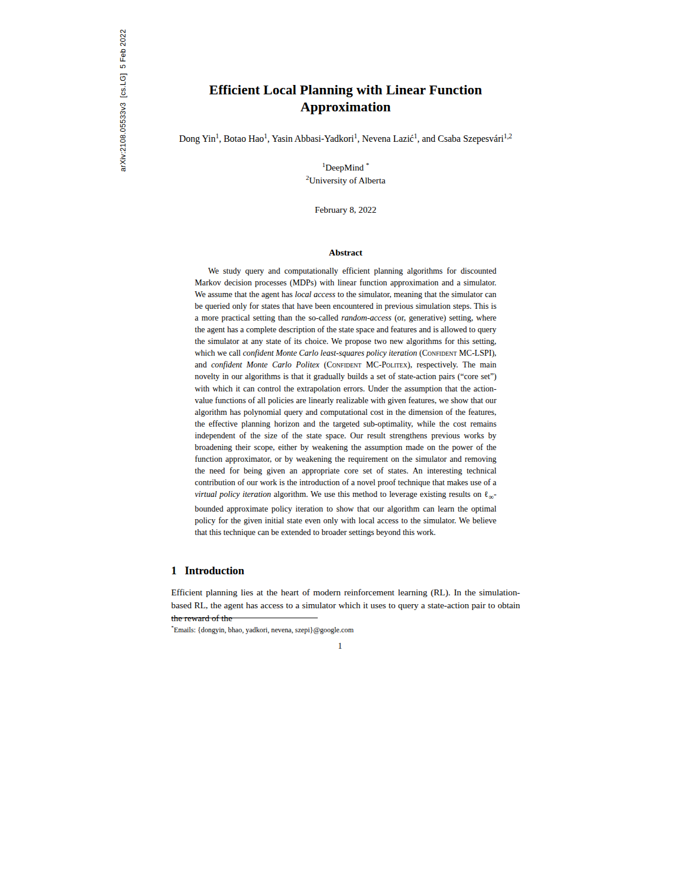arXiv:2108.05533v3 [cs.LG] 5 Feb 2022
Efficient Local Planning with Linear Function Approximation
Dong Yin1, Botao Hao1, Yasin Abbasi-Yadkori1, Nevena Lazić1, and Csaba Szepesvári1,2
1DeepMind *
2University of Alberta
February 8, 2022
Abstract
We study query and computationally efficient planning algorithms for discounted Markov decision processes (MDPs) with linear function approximation and a simulator. We assume that the agent has local access to the simulator, meaning that the simulator can be queried only for states that have been encountered in previous simulation steps. This is a more practical setting than the so-called random-access (or, generative) setting, where the agent has a complete description of the state space and features and is allowed to query the simulator at any state of its choice. We propose two new algorithms for this setting, which we call confident Monte Carlo least-squares policy iteration (Confident MC-LSPI), and confident Monte Carlo Politex (Confident MC-Politex), respectively. The main novelty in our algorithms is that it gradually builds a set of state-action pairs (“core set”) with which it can control the extrapolation errors. Under the assumption that the action-value functions of all policies are linearly realizable with given features, we show that our algorithm has polynomial query and computational cost in the dimension of the features, the effective planning horizon and the targeted sub-optimality, while the cost remains independent of the size of the state space. Our result strengthens previous works by broadening their scope, either by weakening the assumption made on the power of the function approximator, or by weakening the requirement on the simulator and removing the need for being given an appropriate core set of states. An interesting technical contribution of our work is the introduction of a novel proof technique that makes use of a virtual policy iteration algorithm. We use this method to leverage existing results on ℓ∞-bounded approximate policy iteration to show that our algorithm can learn the optimal policy for the given initial state even only with local access to the simulator. We believe that this technique can be extended to broader settings beyond this work.
1 Introduction
Efficient planning lies at the heart of modern reinforcement learning (RL). In the simulation-based RL, the agent has access to a simulator which it uses to query a state-action pair to obtain the reward of the
*Emails: {dongyin, bhao, yadkori, nevena, szepi}@google.com
1